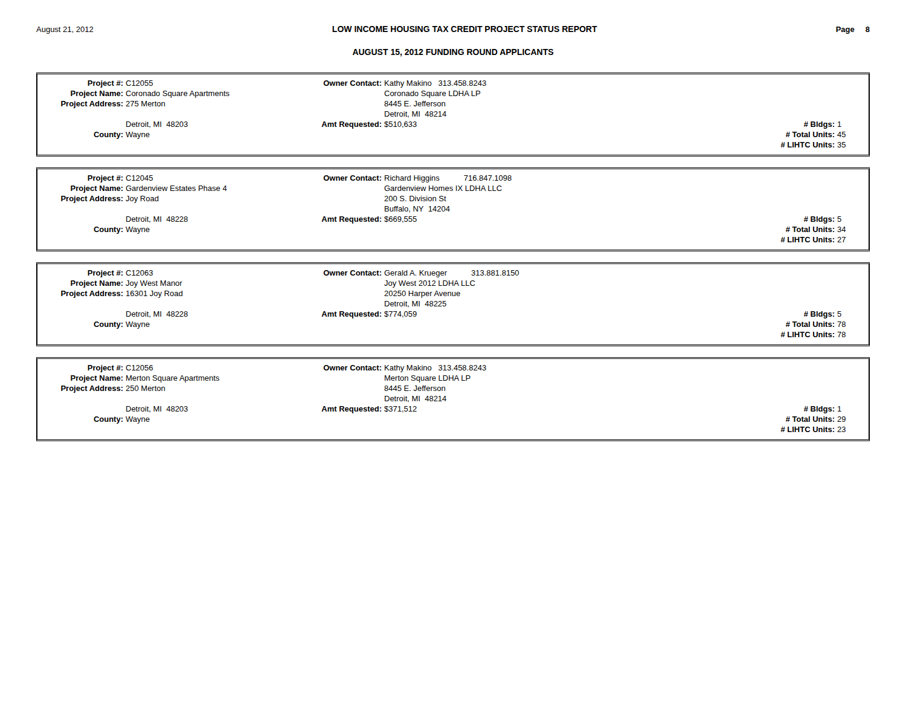August 21, 2012
LOW INCOME HOUSING TAX CREDIT PROJECT STATUS REPORT
Page8
AUGUST 15, 2012 FUNDING ROUND APPLICANTS
| Project #: | C12055 | Owner Contact: | Kathy Makino 313.458.8243 |
| Project Name: | Coronado Square Apartments | | Coronado Square LDHA LP |
| Project Address: | 275 Merton | | 8445 E. Jefferson |
| | | | Detroit, MI 48214 |
| | Detroit, MI 48203 | Amt Requested: | $510,633 | # Bldgs: | 1 |
| County: | Wayne | | | # Total Units: | 45 |
| | | | | # LIHTC Units: | 35 |
| Project #: | C12045 | Owner Contact: | Richard Higgins 716.847.1098 |
| Project Name: | Gardenview Estates Phase 4 | | Gardenview Homes IX LDHA LLC |
| Project Address: | Joy Road | | 200 S. Division St |
| | | | Buffalo, NY 14204 |
| | Detroit, MI 48228 | Amt Requested: | $669,555 | # Bldgs: | 5 |
| County: | Wayne | | | # Total Units: | 34 |
| | | | | # LIHTC Units: | 27 |
| Project #: | C12063 | Owner Contact: | Gerald A. Krueger 313.881.8150 |
| Project Name: | Joy West Manor | | Joy West 2012 LDHA LLC |
| Project Address: | 16301 Joy Road | | 20250 Harper Avenue |
| | | | Detroit, MI 48225 |
| | Detroit, MI 48228 | Amt Requested: | $774,059 | # Bldgs: | 5 |
| County: | Wayne | | | # Total Units: | 78 |
| | | | | # LIHTC Units: | 78 |
| Project #: | C12056 | Owner Contact: | Kathy Makino 313.458.8243 |
| Project Name: | Merton Square Apartments | | Merton Square LDHA LP |
| Project Address: | 250 Merton | | 8445 E. Jefferson |
| | | | Detroit, MI 48214 |
| | Detroit, MI 48203 | Amt Requested: | $371,512 | # Bldgs: | 1 |
| County: | Wayne | | | # Total Units: | 29 |
| | | | | # LIHTC Units: | 23 |